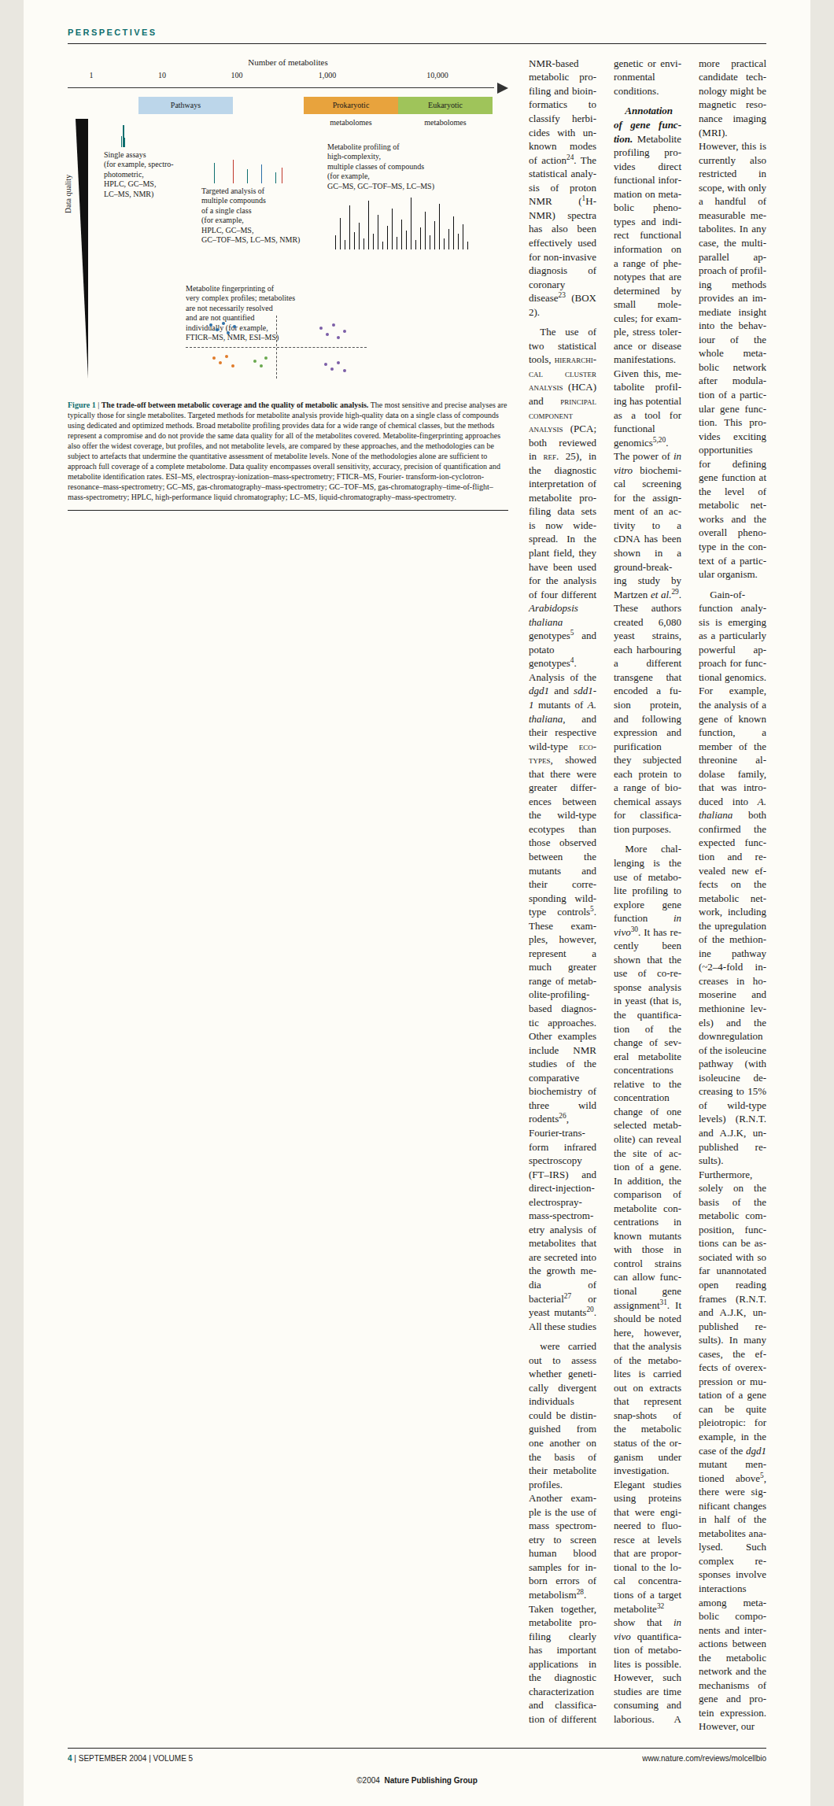PERSPECTIVES
Number of metabolites
1 10 100 1,000 10,000
Pathways
Prokaryotic
metabolomes
Eukaryotic
metabolomes
Data quality
Single assays
(for example, spectro-
photometric,
HPLC, GC–MS,
LC–MS, NMR)
Targeted analysis of
multiple compounds
of a single class
(for example,
HPLC, GC–MS,
GC–TOF–MS, LC–MS, NMR)
Metabolite profiling of
high-complexity,
multiple classes of compounds
(for example,
GC–MS, GC–TOF–MS, LC–MS)
Metabolite fingerprinting of
very complex profiles; metabolites
are not necessarily resolved
and are not quantified
individually (for example,
FTICR–MS, NMR, ESI–MS)
Figure 1 | The trade-off between metabolic coverage and the quality of metabolic analysis. The most sensitive and precise analyses are typically those for single metabolites. Targeted methods for metabolite analysis provide high-quality data on a single class of compounds using dedicated and optimized methods. Broad metabolite profiling provides data for a wide range of chemical classes, but the methods represent a compromise and do not provide the same data quality for all of the metabolites covered. Metabolite-fingerprinting approaches also offer the widest coverage, but profiles, and not metabolite levels, are compared by these approaches, and the methodologies can be subject to artefacts that undermine the quantitative assessment of metabolite levels. None of the methodologies alone are sufficient to approach full coverage of a complete metabolome. Data quality encompasses overall sensitivity, accuracy, precision of quantification and metabolite identification rates. ESI–MS, electrospray-ionization–mass-spectrometry; FTICR–MS, Fourier- transform-ion-cyclotron-resonance–mass-spectrometry; GC–MS, gas-chromatography–mass-spectrometry; GC–TOF–MS, gas-chromatography–time-of-flight–mass-spectrometry; HPLC, high-performance liquid chromatography; LC–MS, liquid-chromatography–mass-spectrometry.
NMR-based metabolic profiling and bioinformatics to classify herbicides with unknown modes of action24. The statistical analysis of proton NMR (1H-NMR) spectra has also been effectively used for non-invasive diagnosis of coronary disease23 (BOX 2).
The use of two statistical tools, hierarchical cluster analysis (HCA) and principal component analysis (PCA; both reviewed in ref. 25), in the diagnostic interpretation of metabolite profiling data sets is now widespread. In the plant field, they have been used for the analysis of four different Arabidopsis thaliana genotypes5 and potato genotypes4. Analysis of the dgd1 and sdd1-1 mutants of A. thaliana, and their respective wild-type ecotypes, showed that there were greater differences between the wild-type ecotypes than those observed between the mutants and their corresponding wild-type controls5. These examples, however, represent a much greater range of metabolite-profiling-based diagnostic approaches. Other examples include NMR studies of the comparative biochemistry of three wild rodents26, Fourier-transform infrared spectroscopy (FT–IRS) and direct-injection-electrospray-mass-spectrometry analysis of metabolites that are secreted into the growth media of bacterial27 or yeast mutants20. All these studies
were carried out to assess whether genetically divergent individuals could be distinguished from one another on the basis of their metabolite profiles. Another example is the use of mass spectrometry to screen human blood samples for inborn errors of metabolism28. Taken together, metabolite profiling clearly has important applications in the diagnostic characterization and classification of different genetic or environmental conditions.
Annotation of gene function. Metabolite profiling provides direct functional information on metabolic phenotypes and indirect functional information on a range of phenotypes that are determined by small molecules; for example, stress tolerance or disease manifestations. Given this, metabolite profiling has potential as a tool for functional genomics5,20. The power of in vitro biochemical screening for the assignment of an activity to a cDNA has been shown in a ground-breaking study by Martzen et al.29. These authors created 6,080 yeast strains, each harbouring a different transgene that encoded a fusion protein, and following expression and purification they subjected each protein to a range of biochemical assays for classification purposes.
More challenging is the use of metabolite profiling to explore gene function in vivo30. It has recently been shown that the use of co-response analysis in yeast (that is, the quantification of the change of several metabolite concentrations relative to the concentration change of one selected metabolite) can reveal the site of action of a gene. In addition, the comparison of metabolite concentrations in known mutants with those in control strains can allow functional gene assignment31. It should be noted here, however, that the analysis of the metabolites is carried out on extracts that represent snap-shots of the metabolic status of the organism under investigation. Elegant studies using proteins that were engineered to fluoresce at levels that are proportional to the local concentrations of a target metabolite32 show that in vivo quantification of metabolites is possible. However, such studies are time consuming and laborious. A more practical candidate technology might be magnetic resonance imaging (MRI). However, this is currently also restricted in scope, with only a handful of measurable metabolites. In any case, the multiparallel approach of profiling methods provides an immediate insight into the behaviour of the whole metabolic network after modulation of a particular gene function. This provides exciting opportunities for defining gene function at the level of metabolic networks and the overall phenotype in the context of a particular organism.
Gain-of-function analysis is emerging as a particularly powerful approach for functional genomics. For example, the analysis of a gene of known function, a member of the threonine aldolase family, that was introduced into A. thaliana both confirmed the expected function and revealed new effects on the metabolic network, including the upregulation of the methionine pathway (~2–4-fold increases in homoserine and methionine levels) and the downregulation of the isoleucine pathway (with isoleucine decreasing to 15% of wild-type levels) (R.N.T. and A.J.K, unpublished results). Furthermore, solely on the basis of the metabolic composition, functions can be associated with so far unannotated open reading frames (R.N.T. and A.J.K, unpublished results). In many cases, the effects of overexpression or mutation of a gene can be quite pleiotropic: for example, in the case of the dgd1 mutant mentioned above5, there were significant changes in half of the metabolites analysed. Such complex responses involve interactions among metabolic components and interactions between the metabolic network and the mechanisms of gene and protein expression. However, our
4 | SEPTEMBER 2004 | VOLUME 5
www.nature.com/reviews/molcellbio
©2004 Nature Publishing Group